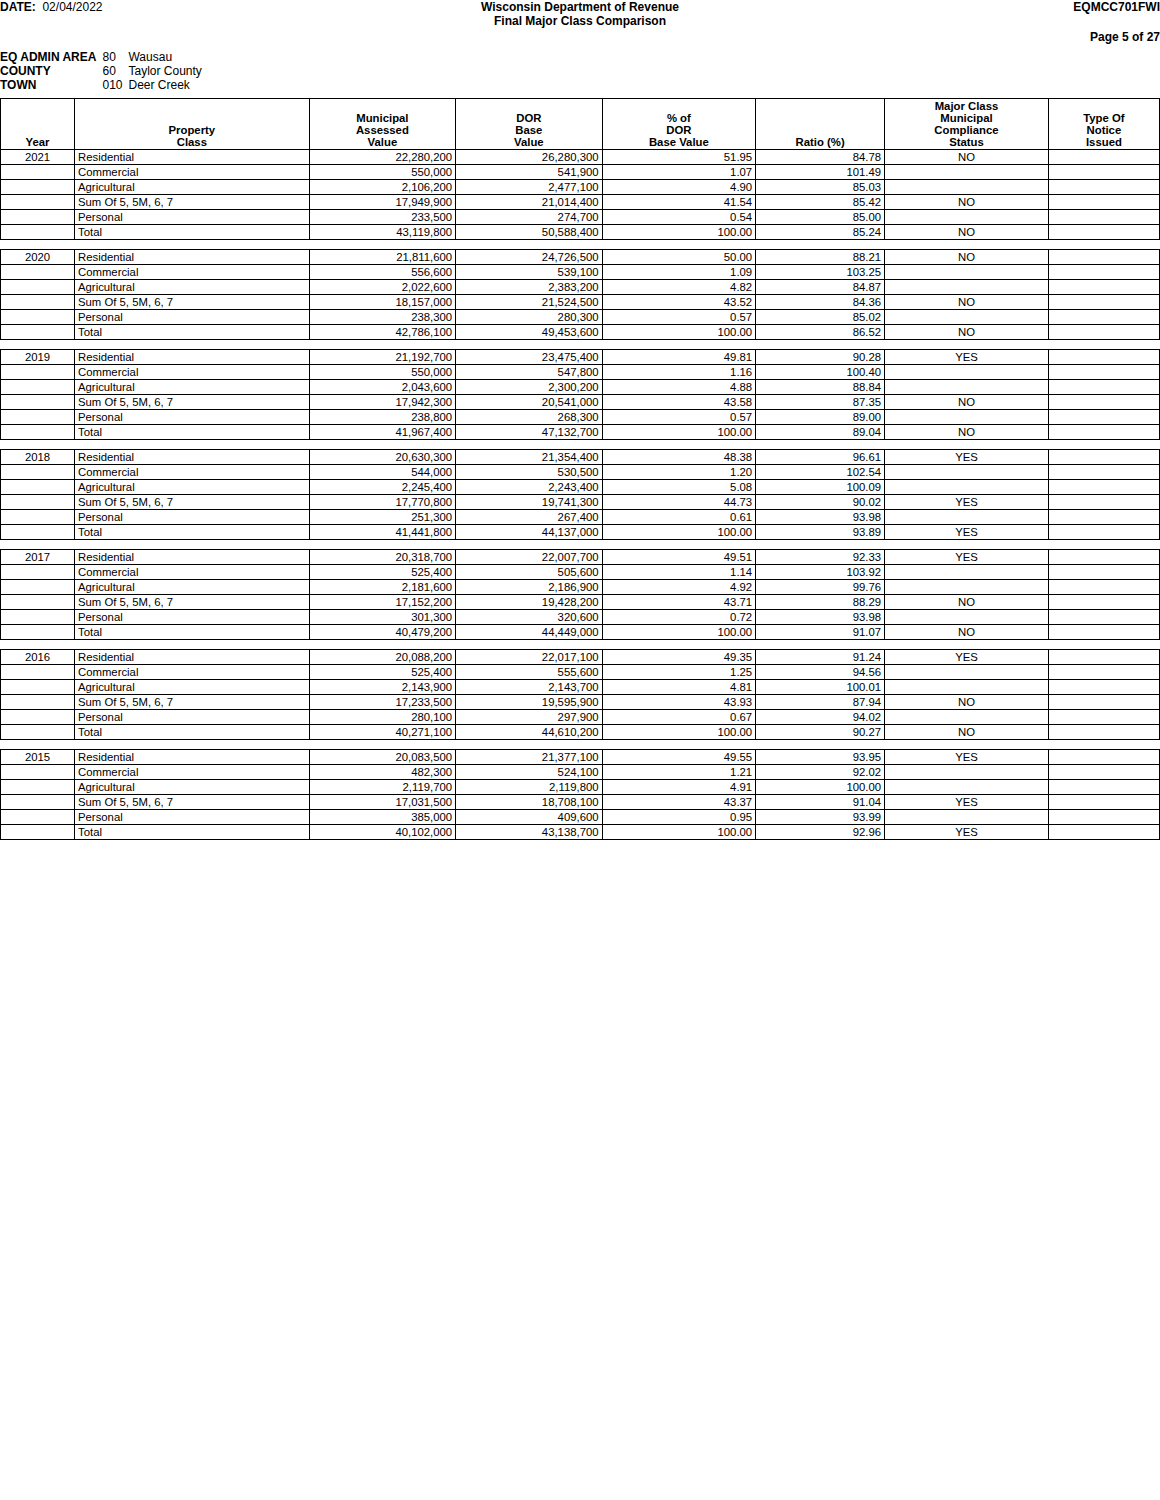DATE: 02/04/2022
Wisconsin Department of Revenue
Final Major Class Comparison
EQMCC701FWI
Page 5 of 27
| EQ ADMIN AREA | 80 | Wausau |
| COUNTY | 60 | Taylor County |
| TOWN | 010 | Deer Creek |
| Year | Property Class | Municipal Assessed Value | DOR Base Value | % of DOR Base Value | Ratio (%) | Major Class Municipal Compliance Status | Type Of Notice Issued |
| --- | --- | --- | --- | --- | --- | --- | --- |
| 2021 | Residential | 22,280,200 | 26,280,300 | 51.95 | 84.78 | NO | |
| | Commercial | 550,000 | 541,900 | 1.07 | 101.49 | | |
| | Agricultural | 2,106,200 | 2,477,100 | 4.90 | 85.03 | | |
| | Sum Of 5, 5M, 6, 7 | 17,949,900 | 21,014,400 | 41.54 | 85.42 | NO | |
| | Personal | 233,500 | 274,700 | 0.54 | 85.00 | | |
| | Total | 43,119,800 | 50,588,400 | 100.00 | 85.24 | NO | |
| 2020 | Residential | 21,811,600 | 24,726,500 | 50.00 | 88.21 | NO | |
| | Commercial | 556,600 | 539,100 | 1.09 | 103.25 | | |
| | Agricultural | 2,022,600 | 2,383,200 | 4.82 | 84.87 | | |
| | Sum Of 5, 5M, 6, 7 | 18,157,000 | 21,524,500 | 43.52 | 84.36 | NO | |
| | Personal | 238,300 | 280,300 | 0.57 | 85.02 | | |
| | Total | 42,786,100 | 49,453,600 | 100.00 | 86.52 | NO | |
| 2019 | Residential | 21,192,700 | 23,475,400 | 49.81 | 90.28 | YES | |
| | Commercial | 550,000 | 547,800 | 1.16 | 100.40 | | |
| | Agricultural | 2,043,600 | 2,300,200 | 4.88 | 88.84 | | |
| | Sum Of 5, 5M, 6, 7 | 17,942,300 | 20,541,000 | 43.58 | 87.35 | NO | |
| | Personal | 238,800 | 268,300 | 0.57 | 89.00 | | |
| | Total | 41,967,400 | 47,132,700 | 100.00 | 89.04 | NO | |
| 2018 | Residential | 20,630,300 | 21,354,400 | 48.38 | 96.61 | YES | |
| | Commercial | 544,000 | 530,500 | 1.20 | 102.54 | | |
| | Agricultural | 2,245,400 | 2,243,400 | 5.08 | 100.09 | | |
| | Sum Of 5, 5M, 6, 7 | 17,770,800 | 19,741,300 | 44.73 | 90.02 | YES | |
| | Personal | 251,300 | 267,400 | 0.61 | 93.98 | | |
| | Total | 41,441,800 | 44,137,000 | 100.00 | 93.89 | YES | |
| 2017 | Residential | 20,318,700 | 22,007,700 | 49.51 | 92.33 | YES | |
| | Commercial | 525,400 | 505,600 | 1.14 | 103.92 | | |
| | Agricultural | 2,181,600 | 2,186,900 | 4.92 | 99.76 | | |
| | Sum Of 5, 5M, 6, 7 | 17,152,200 | 19,428,200 | 43.71 | 88.29 | NO | |
| | Personal | 301,300 | 320,600 | 0.72 | 93.98 | | |
| | Total | 40,479,200 | 44,449,000 | 100.00 | 91.07 | NO | |
| 2016 | Residential | 20,088,200 | 22,017,100 | 49.35 | 91.24 | YES | |
| | Commercial | 525,400 | 555,600 | 1.25 | 94.56 | | |
| | Agricultural | 2,143,900 | 2,143,700 | 4.81 | 100.01 | | |
| | Sum Of 5, 5M, 6, 7 | 17,233,500 | 19,595,900 | 43.93 | 87.94 | NO | |
| | Personal | 280,100 | 297,900 | 0.67 | 94.02 | | |
| | Total | 40,271,100 | 44,610,200 | 100.00 | 90.27 | NO | |
| 2015 | Residential | 20,083,500 | 21,377,100 | 49.55 | 93.95 | YES | |
| | Commercial | 482,300 | 524,100 | 1.21 | 92.02 | | |
| | Agricultural | 2,119,700 | 2,119,800 | 4.91 | 100.00 | | |
| | Sum Of 5, 5M, 6, 7 | 17,031,500 | 18,708,100 | 43.37 | 91.04 | YES | |
| | Personal | 385,000 | 409,600 | 0.95 | 93.99 | | |
| | Total | 40,102,000 | 43,138,700 | 100.00 | 92.96 | YES | |